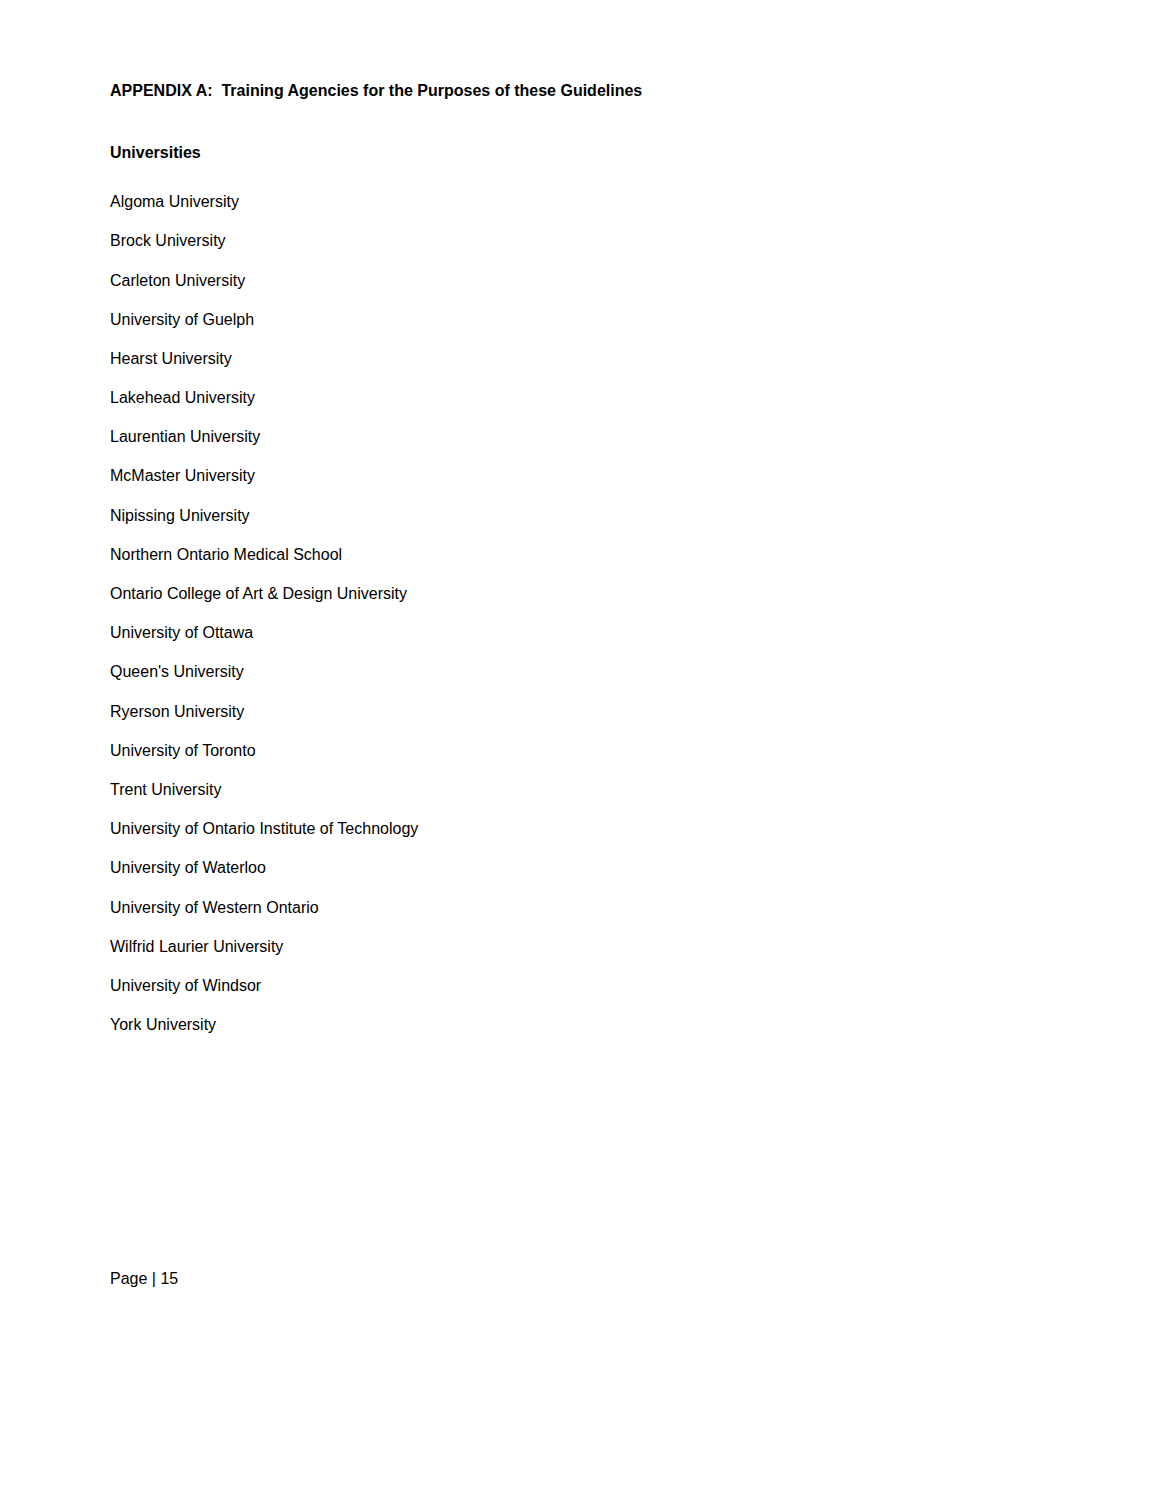APPENDIX A: Training Agencies for the Purposes of these Guidelines
Universities
Algoma University
Brock University
Carleton University
University of Guelph
Hearst University
Lakehead University
Laurentian University
McMaster University
Nipissing University
Northern Ontario Medical School
Ontario College of Art & Design University
University of Ottawa
Queen's University
Ryerson University
University of Toronto
Trent University
University of Ontario Institute of Technology
University of Waterloo
University of Western Ontario
Wilfrid Laurier University
University of Windsor
York University
Page | 15